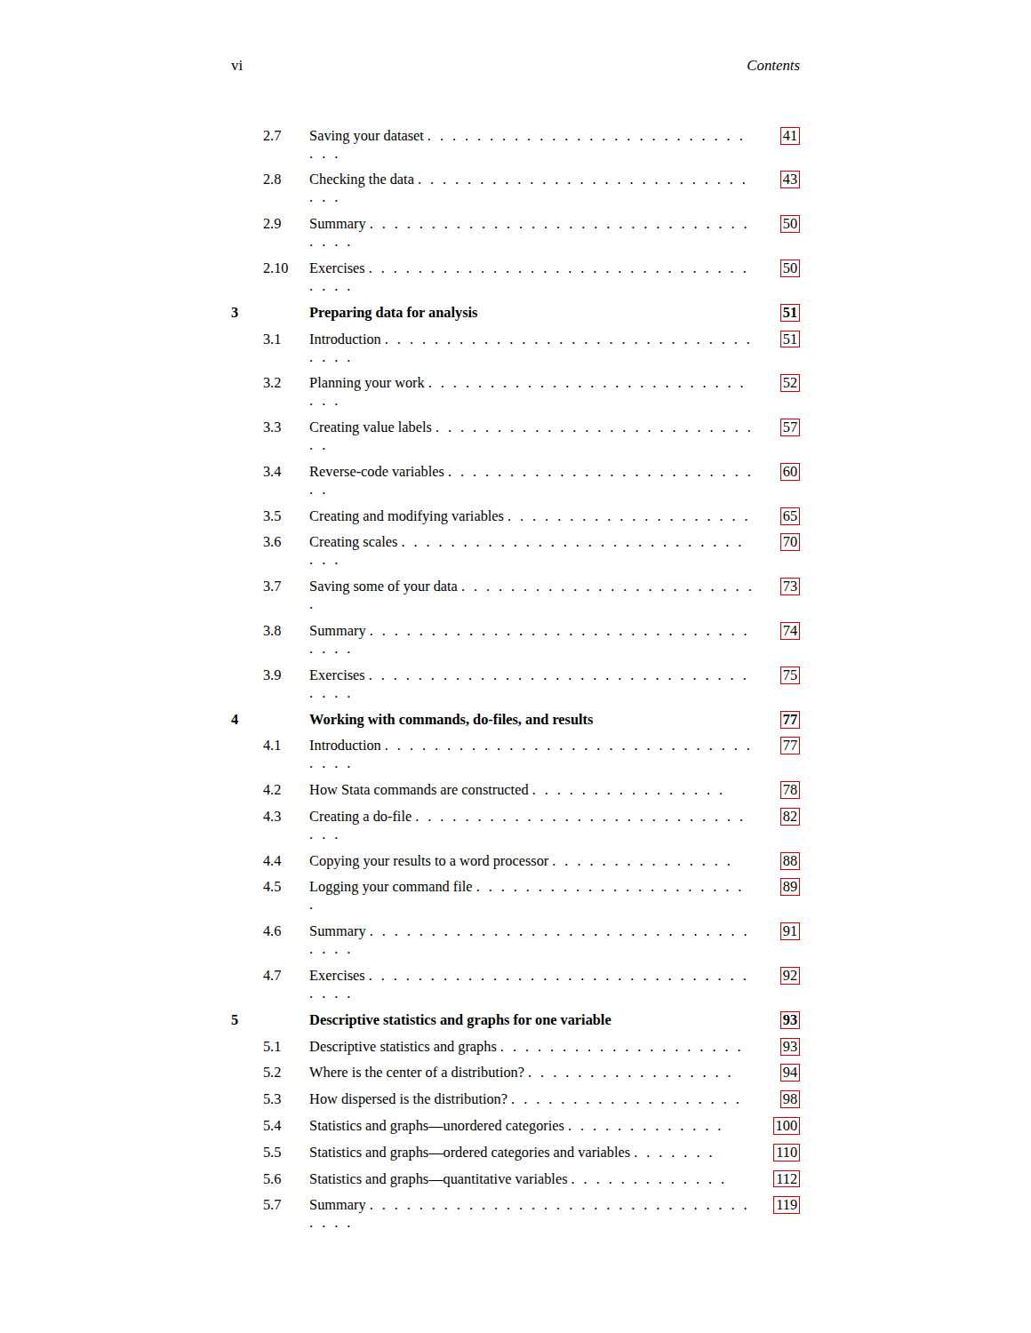vi Contents
| | 2.7 | Saving your dataset . . . . . . . . . . . . . . . . . . . . . . . . . . . . . | 41 |
| | 2.8 | Checking the data . . . . . . . . . . . . . . . . . . . . . . . . . . . . . . | 43 |
| | 2.9 | Summary . . . . . . . . . . . . . . . . . . . . . . . . . . . . . . . . . . . | 50 |
| | 2.10 | Exercises . . . . . . . . . . . . . . . . . . . . . . . . . . . . . . . . . . . | 50 |
| 3 | | Preparing data for analysis | 51 |
| | 3.1 | Introduction . . . . . . . . . . . . . . . . . . . . . . . . . . . . . . . . . . | 51 |
| | 3.2 | Planning your work . . . . . . . . . . . . . . . . . . . . . . . . . . . . . | 52 |
| | 3.3 | Creating value labels . . . . . . . . . . . . . . . . . . . . . . . . . . . . | 57 |
| | 3.4 | Reverse-code variables . . . . . . . . . . . . . . . . . . . . . . . . . . . | 60 |
| | 3.5 | Creating and modifying variables . . . . . . . . . . . . . . . . . . . . | 65 |
| | 3.6 | Creating scales . . . . . . . . . . . . . . . . . . . . . . . . . . . . . . . | 70 |
| | 3.7 | Saving some of your data . . . . . . . . . . . . . . . . . . . . . . . . . | 73 |
| | 3.8 | Summary . . . . . . . . . . . . . . . . . . . . . . . . . . . . . . . . . . . | 74 |
| | 3.9 | Exercises . . . . . . . . . . . . . . . . . . . . . . . . . . . . . . . . . . . | 75 |
| 4 | | Working with commands, do-files, and results | 77 |
| | 4.1 | Introduction . . . . . . . . . . . . . . . . . . . . . . . . . . . . . . . . . . | 77 |
| | 4.2 | How Stata commands are constructed . . . . . . . . . . . . . . . . | 78 |
| | 4.3 | Creating a do-file . . . . . . . . . . . . . . . . . . . . . . . . . . . . . . | 82 |
| | 4.4 | Copying your results to a word processor . . . . . . . . . . . . . . . | 88 |
| | 4.5 | Logging your command file . . . . . . . . . . . . . . . . . . . . . . . | 89 |
| | 4.6 | Summary . . . . . . . . . . . . . . . . . . . . . . . . . . . . . . . . . . . | 91 |
| | 4.7 | Exercises . . . . . . . . . . . . . . . . . . . . . . . . . . . . . . . . . . . | 92 |
| 5 | | Descriptive statistics and graphs for one variable | 93 |
| | 5.1 | Descriptive statistics and graphs . . . . . . . . . . . . . . . . . . . . | 93 |
| | 5.2 | Where is the center of a distribution? . . . . . . . . . . . . . . . . . | 94 |
| | 5.3 | How dispersed is the distribution? . . . . . . . . . . . . . . . . . . . | 98 |
| | 5.4 | Statistics and graphs—unordered categories . . . . . . . . . . . . . | 100 |
| | 5.5 | Statistics and graphs—ordered categories and variables . . . . . . . | 110 |
| | 5.6 | Statistics and graphs—quantitative variables . . . . . . . . . . . . . | 112 |
| | 5.7 | Summary . . . . . . . . . . . . . . . . . . . . . . . . . . . . . . . . . . . | 119 |